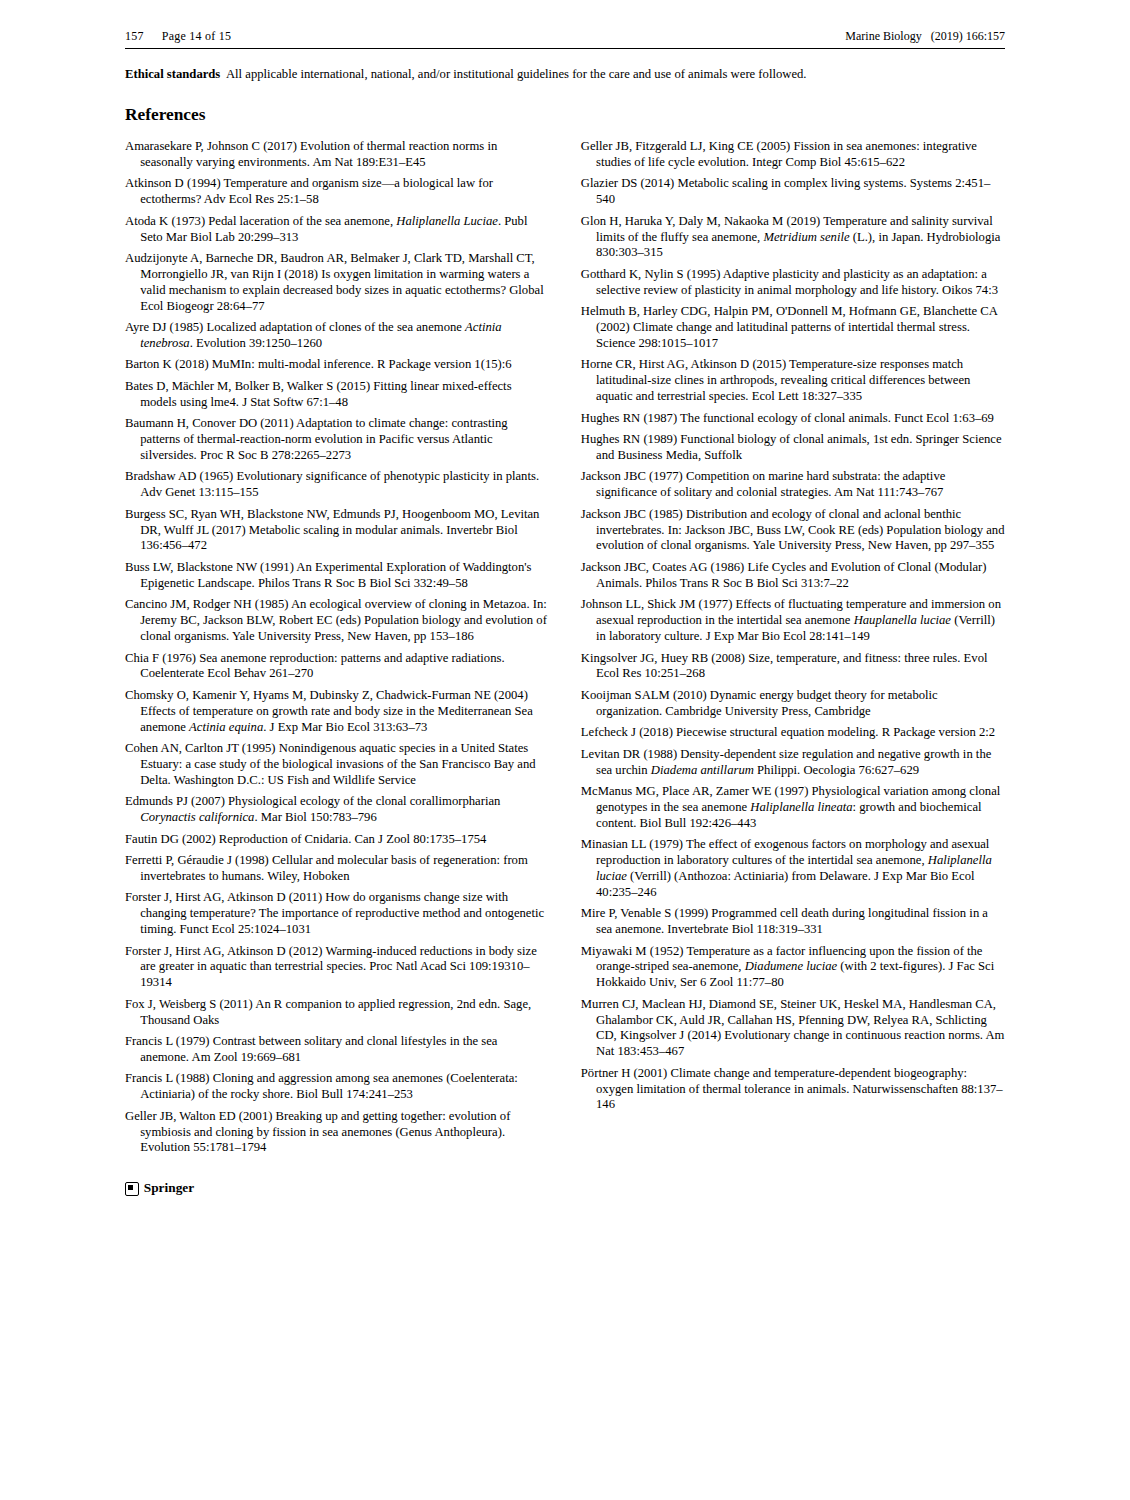157 Page 14 of 15
Marine Biology (2019) 166:157
Ethical standards All applicable international, national, and/or institutional guidelines for the care and use of animals were followed.
References
Amarasekare P, Johnson C (2017) Evolution of thermal reaction norms in seasonally varying environments. Am Nat 189:E31–E45
Atkinson D (1994) Temperature and organism size—a biological law for ectotherms? Adv Ecol Res 25:1–58
Atoda K (1973) Pedal laceration of the sea anemone, Haliplanella Luciae. Publ Seto Mar Biol Lab 20:299–313
Audzijonyte A, Barneche DR, Baudron AR, Belmaker J, Clark TD, Marshall CT, Morrongiello JR, van Rijn I (2018) Is oxygen limitation in warming waters a valid mechanism to explain decreased body sizes in aquatic ectotherms? Global Ecol Biogeogr 28:64–77
Ayre DJ (1985) Localized adaptation of clones of the sea anemone Actinia tenebrosa. Evolution 39:1250–1260
Barton K (2018) MuMIn: multi-modal inference. R Package version 1(15):6
Bates D, Mächler M, Bolker B, Walker S (2015) Fitting linear mixed-effects models using lme4. J Stat Softw 67:1–48
Baumann H, Conover DO (2011) Adaptation to climate change: contrasting patterns of thermal-reaction-norm evolution in Pacific versus Atlantic silversides. Proc R Soc B 278:2265–2273
Bradshaw AD (1965) Evolutionary significance of phenotypic plasticity in plants. Adv Genet 13:115–155
Burgess SC, Ryan WH, Blackstone NW, Edmunds PJ, Hoogenboom MO, Levitan DR, Wulff JL (2017) Metabolic scaling in modular animals. Invertebr Biol 136:456–472
Buss LW, Blackstone NW (1991) An Experimental Exploration of Waddington's Epigenetic Landscape. Philos Trans R Soc B Biol Sci 332:49–58
Cancino JM, Rodger NH (1985) An ecological overview of cloning in Metazoa. In: Jeremy BC, Jackson BLW, Robert EC (eds) Population biology and evolution of clonal organisms. Yale University Press, New Haven, pp 153–186
Chia F (1976) Sea anemone reproduction: patterns and adaptive radiations. Coelenterate Ecol Behav 261–270
Chomsky O, Kamenir Y, Hyams M, Dubinsky Z, Chadwick-Furman NE (2004) Effects of temperature on growth rate and body size in the Mediterranean Sea anemone Actinia equina. J Exp Mar Bio Ecol 313:63–73
Cohen AN, Carlton JT (1995) Nonindigenous aquatic species in a United States Estuary: a case study of the biological invasions of the San Francisco Bay and Delta. Washington D.C.: US Fish and Wildlife Service
Edmunds PJ (2007) Physiological ecology of the clonal corallimorpharian Corynactis californica. Mar Biol 150:783–796
Fautin DG (2002) Reproduction of Cnidaria. Can J Zool 80:1735–1754
Ferretti P, Géraudie J (1998) Cellular and molecular basis of regeneration: from invertebrates to humans. Wiley, Hoboken
Forster J, Hirst AG, Atkinson D (2011) How do organisms change size with changing temperature? The importance of reproductive method and ontogenetic timing. Funct Ecol 25:1024–1031
Forster J, Hirst AG, Atkinson D (2012) Warming-induced reductions in body size are greater in aquatic than terrestrial species. Proc Natl Acad Sci 109:19310–19314
Fox J, Weisberg S (2011) An R companion to applied regression, 2nd edn. Sage, Thousand Oaks
Francis L (1979) Contrast between solitary and clonal lifestyles in the sea anemone. Am Zool 19:669–681
Francis L (1988) Cloning and aggression among sea anemones (Coelenterata: Actiniaria) of the rocky shore. Biol Bull 174:241–253
Geller JB, Walton ED (2001) Breaking up and getting together: evolution of symbiosis and cloning by fission in sea anemones (Genus Anthopleura). Evolution 55:1781–1794
Geller JB, Fitzgerald LJ, King CE (2005) Fission in sea anemones: integrative studies of life cycle evolution. Integr Comp Biol 45:615–622
Glazier DS (2014) Metabolic scaling in complex living systems. Systems 2:451–540
Glon H, Haruka Y, Daly M, Nakaoka M (2019) Temperature and salinity survival limits of the fluffy sea anemone, Metridium senile (L.), in Japan. Hydrobiologia 830:303–315
Gotthard K, Nylin S (1995) Adaptive plasticity and plasticity as an adaptation: a selective review of plasticity in animal morphology and life history. Oikos 74:3
Helmuth B, Harley CDG, Halpin PM, O'Donnell M, Hofmann GE, Blanchette CA (2002) Climate change and latitudinal patterns of intertidal thermal stress. Science 298:1015–1017
Horne CR, Hirst AG, Atkinson D (2015) Temperature-size responses match latitudinal-size clines in arthropods, revealing critical differences between aquatic and terrestrial species. Ecol Lett 18:327–335
Hughes RN (1987) The functional ecology of clonal animals. Funct Ecol 1:63–69
Hughes RN (1989) Functional biology of clonal animals, 1st edn. Springer Science and Business Media, Suffolk
Jackson JBC (1977) Competition on marine hard substrata: the adaptive significance of solitary and colonial strategies. Am Nat 111:743–767
Jackson JBC (1985) Distribution and ecology of clonal and aclonal benthic invertebrates. In: Jackson JBC, Buss LW, Cook RE (eds) Population biology and evolution of clonal organisms. Yale University Press, New Haven, pp 297–355
Jackson JBC, Coates AG (1986) Life Cycles and Evolution of Clonal (Modular) Animals. Philos Trans R Soc B Biol Sci 313:7–22
Johnson LL, Shick JM (1977) Effects of fluctuating temperature and immersion on asexual reproduction in the intertidal sea anemone Hauplanella luciae (Verrill) in laboratory culture. J Exp Mar Bio Ecol 28:141–149
Kingsolver JG, Huey RB (2008) Size, temperature, and fitness: three rules. Evol Ecol Res 10:251–268
Kooijman SALM (2010) Dynamic energy budget theory for metabolic organization. Cambridge University Press, Cambridge
Lefcheck J (2018) Piecewise structural equation modeling. R Package version 2:2
Levitan DR (1988) Density-dependent size regulation and negative growth in the sea urchin Diadema antillarum Philippi. Oecologia 76:627–629
McManus MG, Place AR, Zamer WE (1997) Physiological variation among clonal genotypes in the sea anemone Haliplanella lineata: growth and biochemical content. Biol Bull 192:426–443
Minasian LL (1979) The effect of exogenous factors on morphology and asexual reproduction in laboratory cultures of the intertidal sea anemone, Haliplanella luciae (Verrill) (Anthozoa: Actiniaria) from Delaware. J Exp Mar Bio Ecol 40:235–246
Mire P, Venable S (1999) Programmed cell death during longitudinal fission in a sea anemone. Invertebrate Biol 118:319–331
Miyawaki M (1952) Temperature as a factor influencing upon the fission of the orange-striped sea-anemone, Diadumene luciae (with 2 text-figures). J Fac Sci Hokkaido Univ, Ser 6 Zool 11:77–80
Murren CJ, Maclean HJ, Diamond SE, Steiner UK, Heskel MA, Handlesman CA, Ghalambor CK, Auld JR, Callahan HS, Pfenning DW, Relyea RA, Schlicting CD, Kingsolver J (2014) Evolutionary change in continuous reaction norms. Am Nat 183:453–467
Pörtner H (2001) Climate change and temperature-dependent biogeography: oxygen limitation of thermal tolerance in animals. Naturwissenschaften 88:137–146
Springer